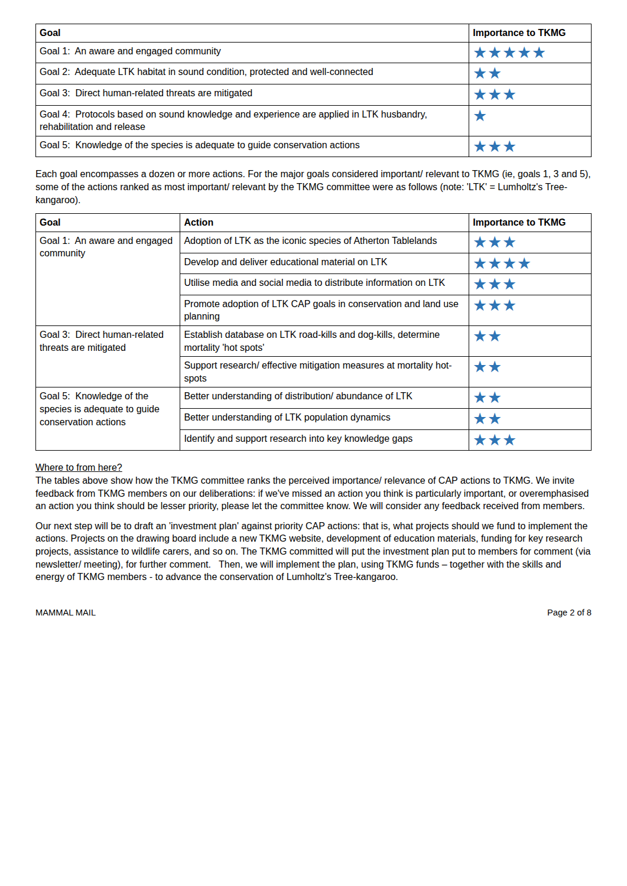| Goal | Importance to TKMG |
| --- | --- |
| Goal 1: An aware and engaged community | ★★★★★ |
| Goal 2: Adequate LTK habitat in sound condition, protected and well-connected | ★★ |
| Goal 3: Direct human-related threats are mitigated | ★★★ |
| Goal 4: Protocols based on sound knowledge and experience are applied in LTK husbandry, rehabilitation and release | ★ |
| Goal 5: Knowledge of the species is adequate to guide conservation actions | ★★★ |
Each goal encompasses a dozen or more actions. For the major goals considered important/ relevant to TKMG (ie, goals 1, 3 and 5), some of the actions ranked as most important/ relevant by the TKMG committee were as follows (note: 'LTK' = Lumholtz's Tree-kangaroo).
| Goal | Action | Importance to TKMG |
| --- | --- | --- |
| Goal 1: An aware and engaged community | Adoption of LTK as the iconic species of Atherton Tablelands | ★★★ |
| Develop and deliver educational material on LTK | ★★★★ |
| Utilise media and social media to distribute information on LTK | ★★★ |
| Promote adoption of LTK CAP goals in conservation and land use planning | ★★★ |
| Goal 3: Direct human-related threats are mitigated | Establish database on LTK road-kills and dog-kills, determine mortality 'hot spots' | ★★ |
| Support research/ effective mitigation measures at mortality hot-spots | ★★ |
| Goal 5: Knowledge of the species is adequate to guide conservation actions | Better understanding of distribution/ abundance of LTK | ★★ |
| Better understanding of LTK population dynamics | ★★ |
| Identify and support research into key knowledge gaps | ★★★ |
Where to from here?
The tables above show how the TKMG committee ranks the perceived importance/ relevance of CAP actions to TKMG. We invite feedback from TKMG members on our deliberations: if we've missed an action you think is particularly important, or overemphasised an action you think should be lesser priority, please let the committee know. We will consider any feedback received from members.
Our next step will be to draft an 'investment plan' against priority CAP actions: that is, what projects should we fund to implement the actions. Projects on the drawing board include a new TKMG website, development of education materials, funding for key research projects, assistance to wildlife carers, and so on. The TKMG committed will put the investment plan put to members for comment (via newsletter/ meeting), for further comment. Then, we will implement the plan, using TKMG funds – together with the skills and energy of TKMG members - to advance the conservation of Lumholtz's Tree-kangaroo.
MAMMAL MAIL Page 2 of 8